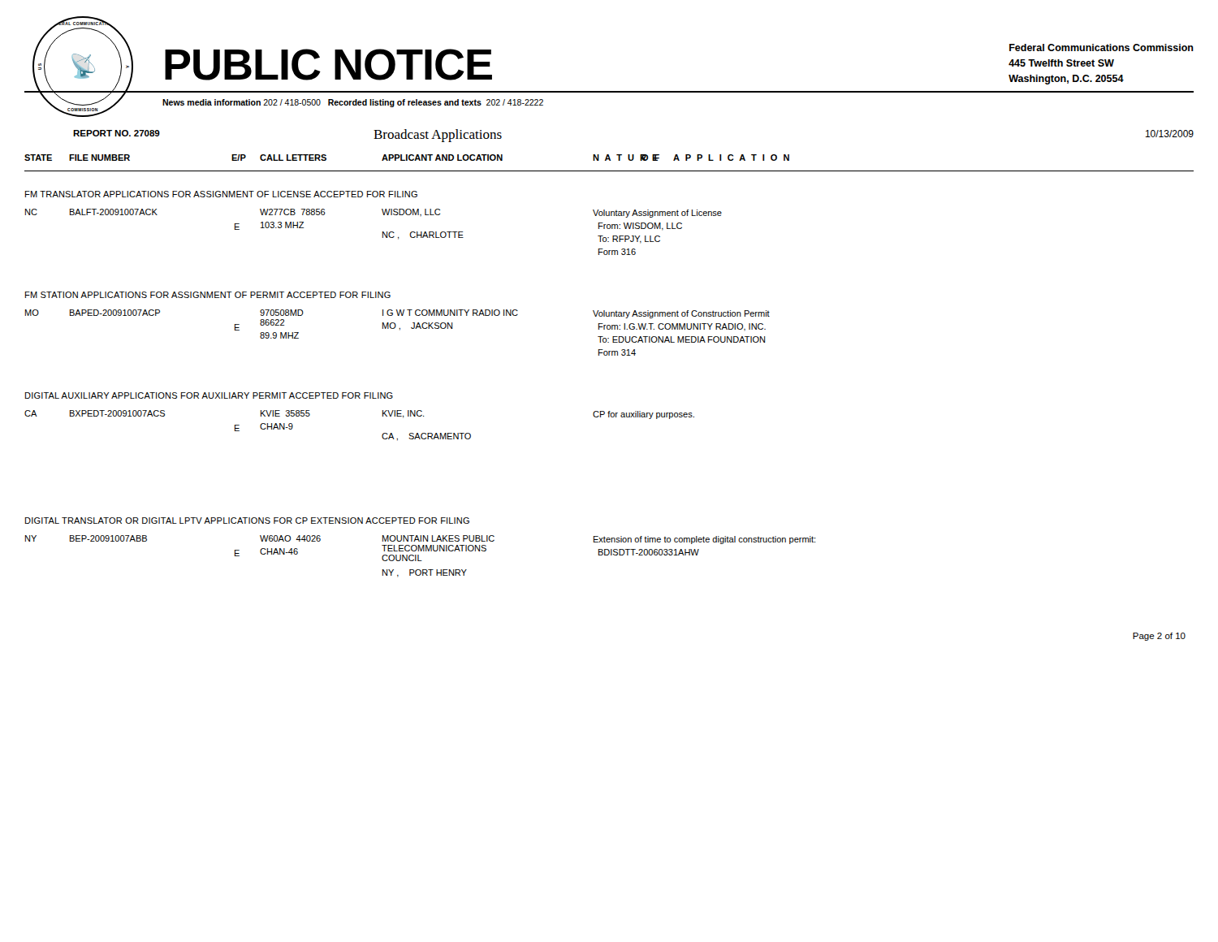FEDERAL COMMUNICATIONS
COMMISSION
U S
A
📡
PUBLIC NOTICE
Federal Communications Commission
445 Twelfth Street SW
Washington, D.C. 20554
News media information 202 / 418-0500 Recorded listing of releases and texts 202 / 418-2222
REPORT NO. 27089
Broadcast Applications
10/13/2009
STATE FILE NUMBER E/P CALL LETTERS APPLICANT AND LOCATION N A T U R E O F A P P L I C A T I O N
FM TRANSLATOR APPLICATIONS FOR ASSIGNMENT OF LICENSE ACCEPTED FOR FILING
NC
BALFT-20091007ACK
E
W277CB 78856
103.3 MHZ
WISDOM, LLC
NC , CHARLOTTE
Voluntary Assignment of License
From: WISDOM, LLC
To: RFPJY, LLC
Form 316
FM STATION APPLICATIONS FOR ASSIGNMENT OF PERMIT ACCEPTED FOR FILING
MO
BAPED-20091007ACP
E
970508MD
86622
89.9 MHZ
I G W T COMMUNITY RADIO INC
MO , JACKSON
Voluntary Assignment of Construction Permit
From: I.G.W.T. COMMUNITY RADIO, INC.
To: EDUCATIONAL MEDIA FOUNDATION
Form 314
DIGITAL AUXILIARY APPLICATIONS FOR AUXILIARY PERMIT ACCEPTED FOR FILING
CA
BXPEDT-20091007ACS
E
KVIE 35855
CHAN-9
KVIE, INC.
CA , SACRAMENTO
CP for auxiliary purposes.
DIGITAL TRANSLATOR OR DIGITAL LPTV APPLICATIONS FOR CP EXTENSION ACCEPTED FOR FILING
NY
BEP-20091007ABB
E
W60AO 44026
CHAN-46
MOUNTAIN LAKES PUBLIC
TELECOMMUNICATIONS
COUNCIL
NY , PORT HENRY
Extension of time to complete digital construction permit:
BDISDTT-20060331AHW
Page 2 of 10